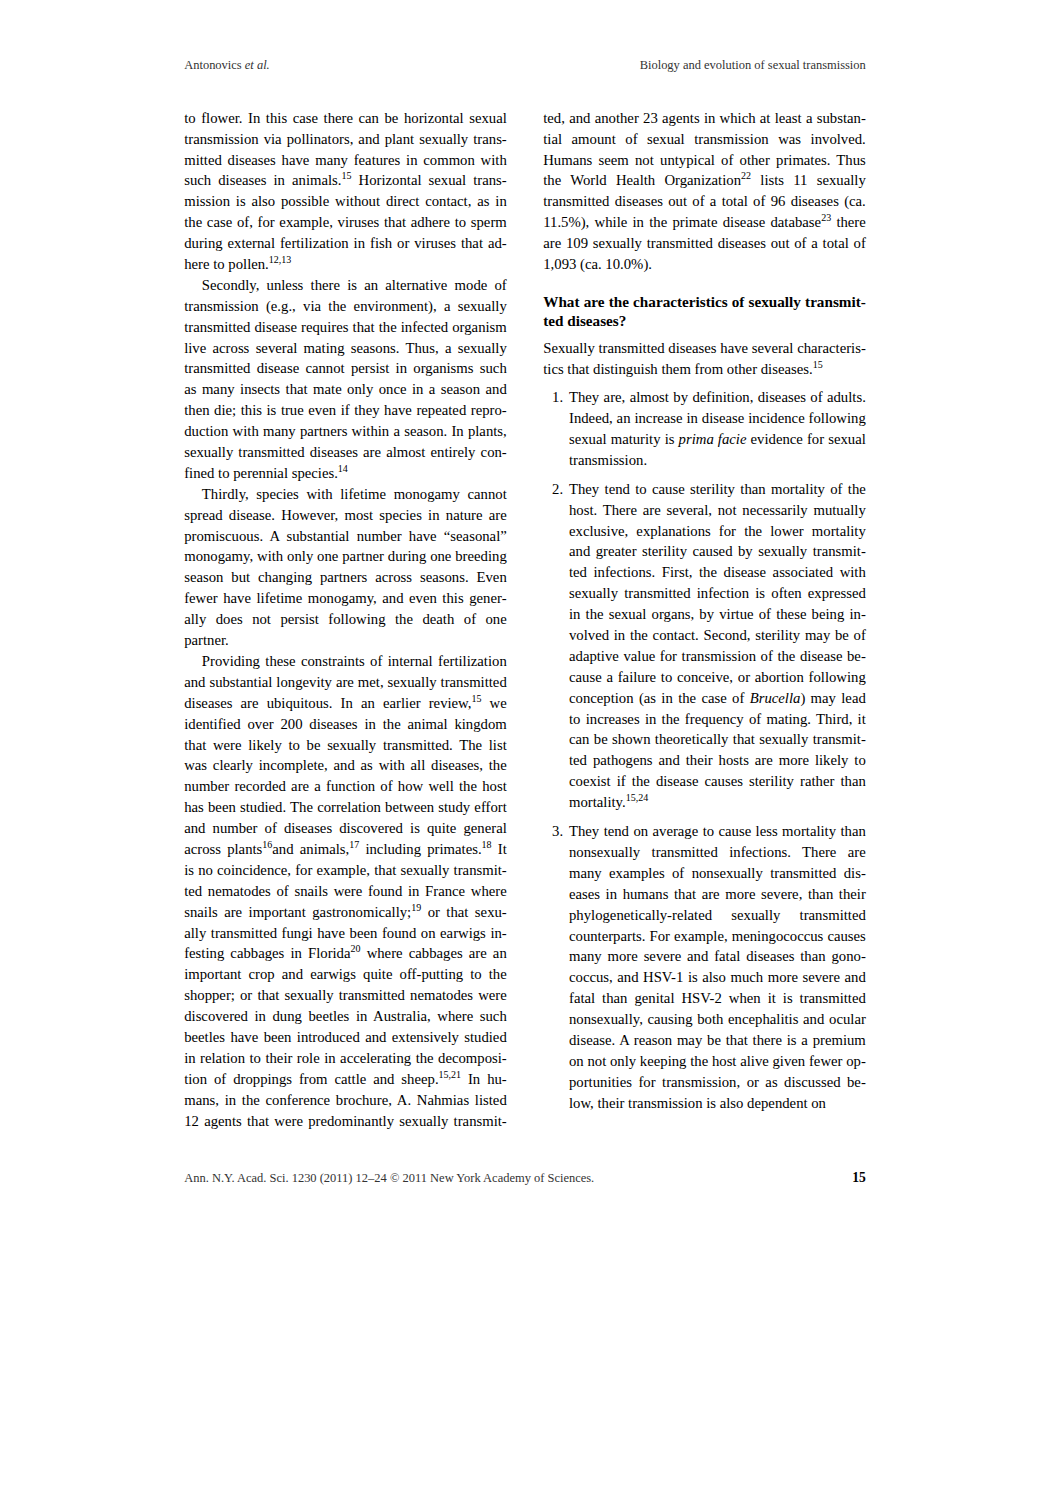Antonovics et al.
Biology and evolution of sexual transmission
to flower. In this case there can be horizontal sexual transmission via pollinators, and plant sexually transmitted diseases have many features in common with such diseases in animals.15 Horizontal sexual transmission is also possible without direct contact, as in the case of, for example, viruses that adhere to sperm during external fertilization in fish or viruses that adhere to pollen.12,13
Secondly, unless there is an alternative mode of transmission (e.g., via the environment), a sexually transmitted disease requires that the infected organism live across several mating seasons. Thus, a sexually transmitted disease cannot persist in organisms such as many insects that mate only once in a season and then die; this is true even if they have repeated reproduction with many partners within a season. In plants, sexually transmitted diseases are almost entirely confined to perennial species.14
Thirdly, species with lifetime monogamy cannot spread disease. However, most species in nature are promiscuous. A substantial number have “seasonal” monogamy, with only one partner during one breeding season but changing partners across seasons. Even fewer have lifetime monogamy, and even this generally does not persist following the death of one partner.
Providing these constraints of internal fertilization and substantial longevity are met, sexually transmitted diseases are ubiquitous. In an earlier review,15 we identified over 200 diseases in the animal kingdom that were likely to be sexually transmitted. The list was clearly incomplete, and as with all diseases, the number recorded are a function of how well the host has been studied. The correlation between study effort and number of diseases discovered is quite general across plants16and animals,17 including primates.18 It is no coincidence, for example, that sexually transmitted nematodes of snails were found in France where snails are important gastronomically;19 or that sexually transmitted fungi have been found on earwigs infesting cabbages in Florida20 where cabbages are an important crop and earwigs quite off-putting to the shopper; or that sexually transmitted nematodes were discovered in dung beetles in Australia, where such beetles have been introduced and extensively studied in relation to their role in accelerating the decomposition of droppings from cattle and sheep.15,21 In humans, in the conference brochure, A. Nahmias listed 12 agents that were predominantly sexually transmitted, and another 23 agents in which at least a substantial amount of sexual transmission was involved. Humans seem not untypical of other primates. Thus the World Health Organization22 lists 11 sexually transmitted diseases out of a total of 96 diseases (ca. 11.5%), while in the primate disease database23 there are 109 sexually transmitted diseases out of a total of 1,093 (ca. 10.0%).
What are the characteristics of sexually transmitted diseases?
Sexually transmitted diseases have several characteristics that distinguish them from other diseases.15
They are, almost by definition, diseases of adults. Indeed, an increase in disease incidence following sexual maturity is prima facie evidence for sexual transmission.
They tend to cause sterility than mortality of the host. There are several, not necessarily mutually exclusive, explanations for the lower mortality and greater sterility caused by sexually transmitted infections. First, the disease associated with sexually transmitted infection is often expressed in the sexual organs, by virtue of these being involved in the contact. Second, sterility may be of adaptive value for transmission of the disease because a failure to conceive, or abortion following conception (as in the case of Brucella) may lead to increases in the frequency of mating. Third, it can be shown theoretically that sexually transmitted pathogens and their hosts are more likely to coexist if the disease causes sterility rather than mortality.15,24
They tend on average to cause less mortality than nonsexually transmitted infections. There are many examples of nonsexually transmitted diseases in humans that are more severe, than their phylogenetically-related sexually transmitted counterparts. For example, meningococcus causes many more severe and fatal diseases than gonococcus, and HSV-1 is also much more severe and fatal than genital HSV-2 when it is transmitted nonsexually, causing both encephalitis and ocular disease. A reason may be that there is a premium on not only keeping the host alive given fewer opportunities for transmission, or as discussed below, their transmission is also dependent on
Ann. N.Y. Acad. Sci. 1230 (2011) 12–24 © 2011 New York Academy of Sciences.
15